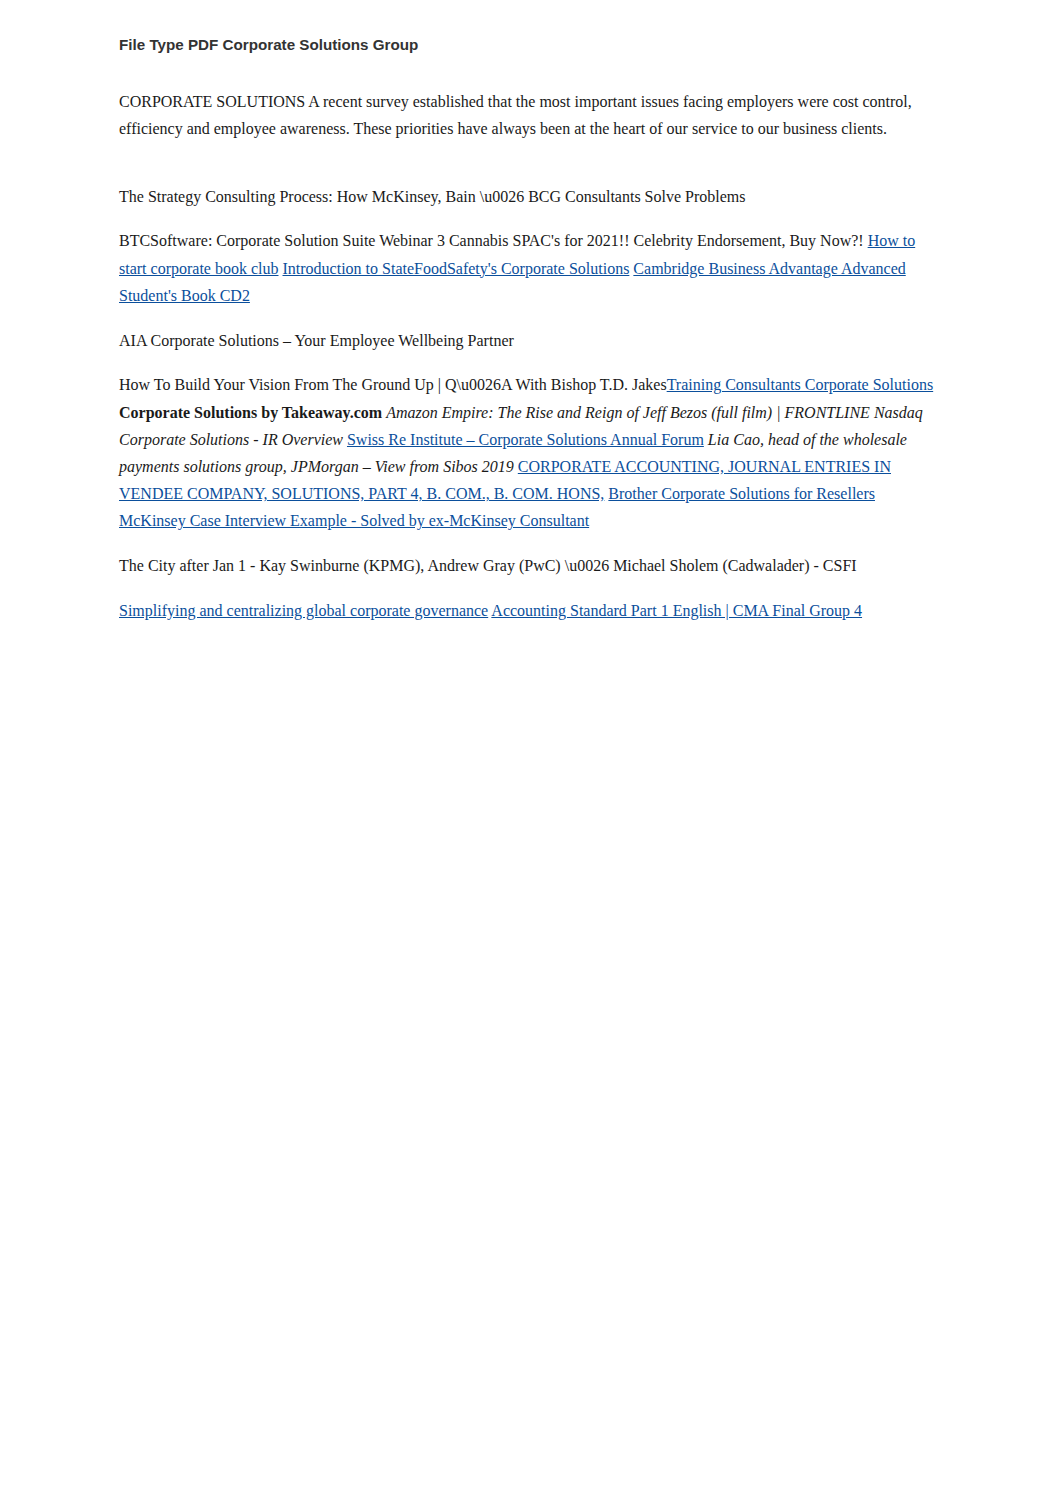File Type PDF Corporate Solutions Group
CORPORATE SOLUTIONS A recent survey established that the most important issues facing employers were cost control, efficiency and employee awareness. These priorities have always been at the heart of our service to our business clients.
The Strategy Consulting Process: How McKinsey, Bain \u0026 BCG Consultants Solve Problems
BTCSoftware: Corporate Solution Suite Webinar 3 Cannabis SPAC's for 2021!! Celebrity Endorsement, Buy Now?! How to start corporate book club Introduction to StateFoodSafety's Corporate Solutions Cambridge Business Advantage Advanced Student's Book CD2
AIA Corporate Solutions – Your Employee Wellbeing Partner
How To Build Your Vision From The Ground Up | Q\u0026A With Bishop T.D. JakesTraining Consultants Corporate Solutions Corporate Solutions by Takeaway.com Amazon Empire: The Rise and Reign of Jeff Bezos (full film) | FRONTLINE Nasdaq Corporate Solutions - IR Overview Swiss Re Institute – Corporate Solutions Annual Forum Lia Cao, head of the wholesale payments solutions group, JPMorgan – View from Sibos 2019 CORPORATE ACCOUNTING, JOURNAL ENTRIES IN VENDEE COMPANY, SOLUTIONS, PART 4, B. COM., B. COM. HONS, Brother Corporate Solutions for Resellers McKinsey Case Interview Example - Solved by ex-McKinsey Consultant
The City after Jan 1 - Kay Swinburne (KPMG), Andrew Gray (PwC) \u0026 Michael Sholem (Cadwalader) - CSFI
Simplifying and centralizing global corporate governance Accounting Standard Part 1 English | CMA Final Group 4